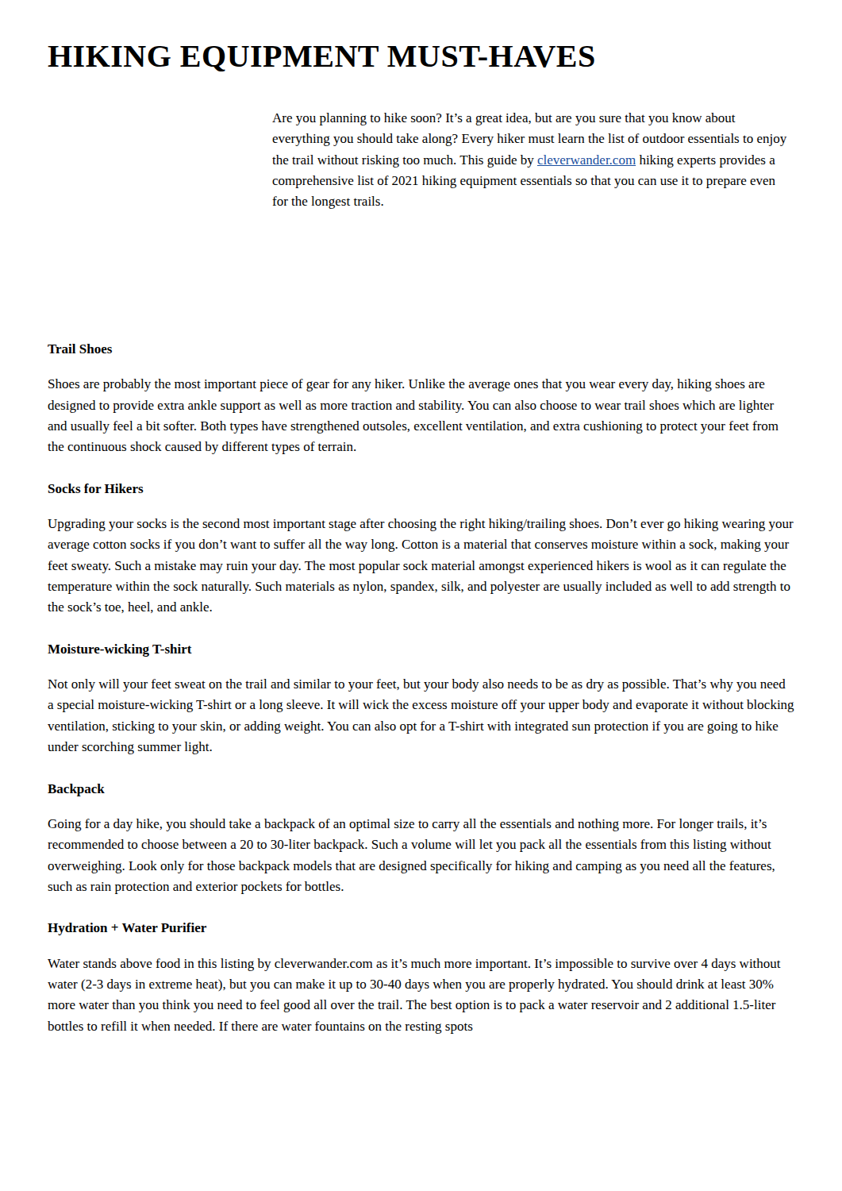HIKING EQUIPMENT MUST-HAVES
Are you planning to hike soon? It’s a great idea, but are you sure that you know about everything you should take along? Every hiker must learn the list of outdoor essentials to enjoy the trail without risking too much. This guide by cleverwander.com hiking experts provides a comprehensive list of 2021 hiking equipment essentials so that you can use it to prepare even for the longest trails.
Trail Shoes
Shoes are probably the most important piece of gear for any hiker. Unlike the average ones that you wear every day, hiking shoes are designed to provide extra ankle support as well as more traction and stability. You can also choose to wear trail shoes which are lighter and usually feel a bit softer. Both types have strengthened outsoles, excellent ventilation, and extra cushioning to protect your feet from the continuous shock caused by different types of terrain.
Socks for Hikers
Upgrading your socks is the second most important stage after choosing the right hiking/trailing shoes. Don’t ever go hiking wearing your average cotton socks if you don’t want to suffer all the way long. Cotton is a material that conserves moisture within a sock, making your feet sweaty. Such a mistake may ruin your day. The most popular sock material amongst experienced hikers is wool as it can regulate the temperature within the sock naturally. Such materials as nylon, spandex, silk, and polyester are usually included as well to add strength to the sock’s toe, heel, and ankle.
Moisture-wicking T-shirt
Not only will your feet sweat on the trail and similar to your feet, but your body also needs to be as dry as possible. That’s why you need a special moisture-wicking T-shirt or a long sleeve. It will wick the excess moisture off your upper body and evaporate it without blocking ventilation, sticking to your skin, or adding weight. You can also opt for a T-shirt with integrated sun protection if you are going to hike under scorching summer light.
Backpack
Going for a day hike, you should take a backpack of an optimal size to carry all the essentials and nothing more. For longer trails, it’s recommended to choose between a 20 to 30-liter backpack. Such a volume will let you pack all the essentials from this listing without overweighing. Look only for those backpack models that are designed specifically for hiking and camping as you need all the features, such as rain protection and exterior pockets for bottles.
Hydration + Water Purifier
Water stands above food in this listing by cleverwander.com as it’s much more important. It’s impossible to survive over 4 days without water (2-3 days in extreme heat), but you can make it up to 30-40 days when you are properly hydrated. You should drink at least 30% more water than you think you need to feel good all over the trail. The best option is to pack a water reservoir and 2 additional 1.5-liter bottles to refill it when needed. If there are water fountains on the resting spots